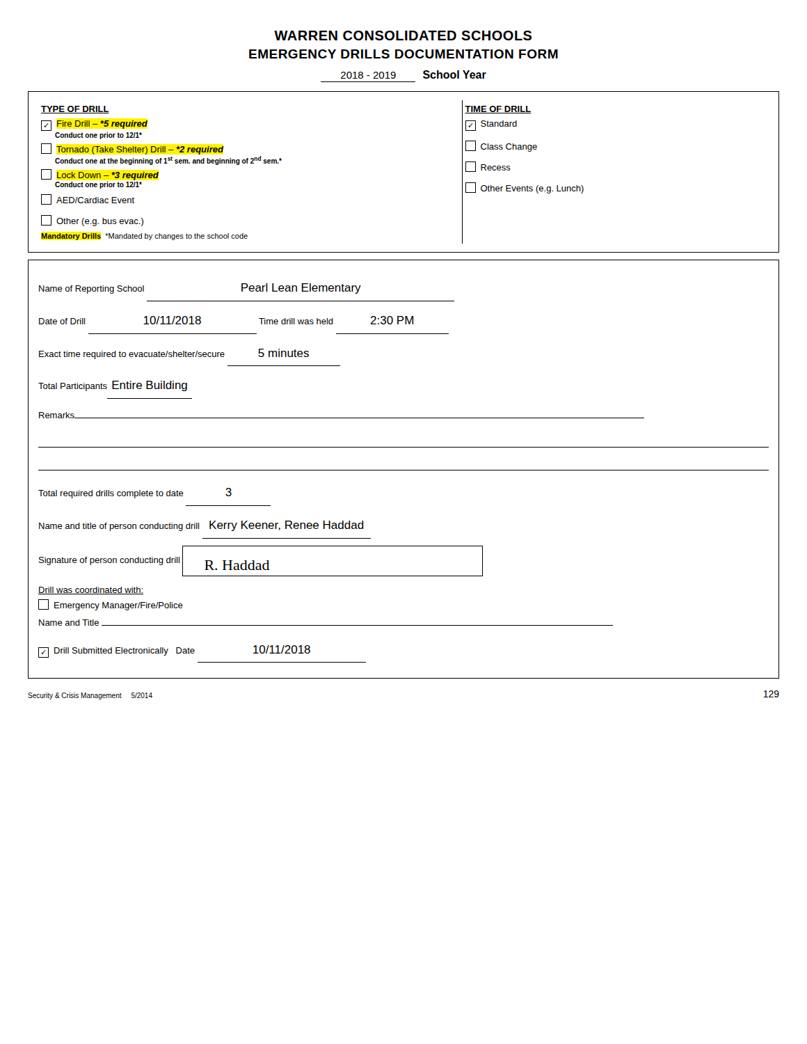WARREN CONSOLIDATED SCHOOLS
EMERGENCY DRILLS DOCUMENTATION FORM
2018 - 2019 School Year
| TYPE OF DRILL Fire Drill – *5 required Conduct one prior to 12/1* Tornado (Take Shelter) Drill – *2 required Conduct one at the beginning of 1 st sem. and beginning of 2 nd sem.* Lock Down – *3 required Conduct one prior to 12/1* AED/Cardiac Event Other (e.g. bus evac.) Mandatory Drills *Mandated by changes to the school code | TIME OF DRILL Standard Class Change Recess Other Events (e.g. Lunch) |
Name of Reporting School Pearl Lean Elementary
Date of Drill 10/11/2018 Time drill was held 2:30 PM
Exact time required to evacuate/shelter/secure 5 minutes
Total ParticipantsEntire Building
Remarks
Total required drills complete to date 3
Name and title of person conducting drill Kerry Keener, Renee Haddad
Signature of person conducting drill R. Haddad
Drill was coordinated with:
Emergency Manager/Fire/Police
Name and Title
Drill Submitted Electronically Date 10/11/2018
Security & Crisis Management 5/2014
129